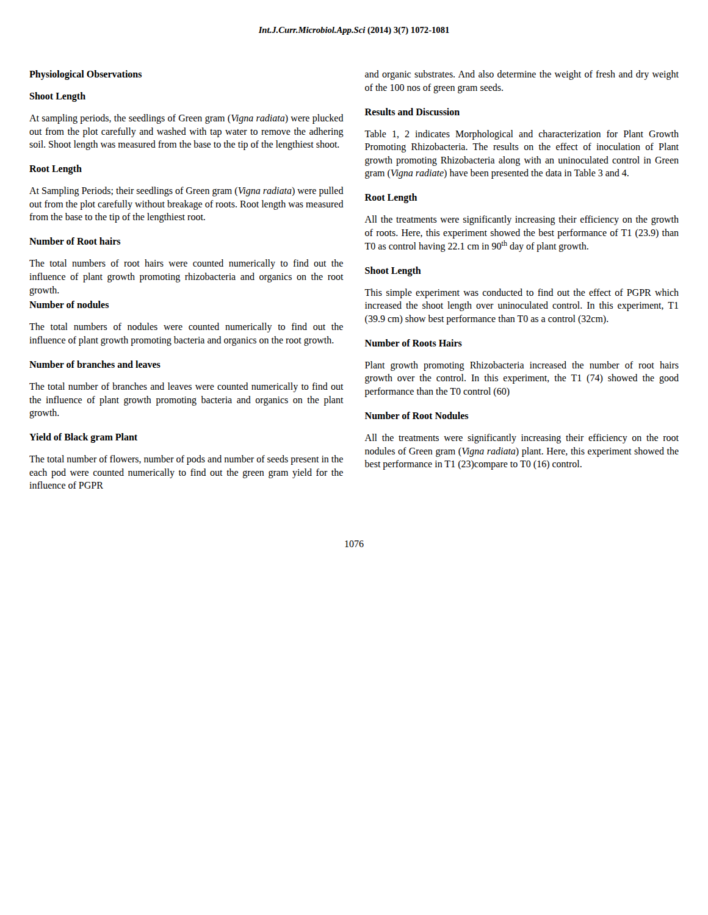Int.J.Curr.Microbiol.App.Sci (2014) 3(7) 1072-1081
Physiological Observations
Shoot Length
At sampling periods, the seedlings of Green gram (Vigna radiata) were plucked out from the plot carefully and washed with tap water to remove the adhering soil. Shoot length was measured from the base to the tip of the lengthiest shoot.
Root Length
At Sampling Periods; their seedlings of Green gram (Vigna radiata) were pulled out from the plot carefully without breakage of roots. Root length was measured from the base to the tip of the lengthiest root.
Number of Root hairs
The total numbers of root hairs were counted numerically to find out the influence of plant growth promoting rhizobacteria and organics on the root growth.
Number of nodules
The total numbers of nodules were counted numerically to find out the influence of plant growth promoting bacteria and organics on the root growth.
Number of branches and leaves
The total number of branches and leaves were counted numerically to find out the influence of plant growth promoting bacteria and organics on the plant growth.
Yield of Black gram Plant
The total number of flowers, number of pods and number of seeds present in the each pod were counted numerically to find out the green gram yield for the influence of PGPR
and organic substrates. And also determine the weight of fresh and dry weight of the 100 nos of green gram seeds.
Results and Discussion
Table 1, 2 indicates Morphological and characterization for Plant Growth Promoting Rhizobacteria. The results on the effect of inoculation of Plant growth promoting Rhizobacteria along with an uninoculated control in Green gram (Vigna radiate) have been presented the data in Table 3 and 4.
Root Length
All the treatments were significantly increasing their efficiency on the growth of roots. Here, this experiment showed the best performance of T1 (23.9) than T0 as control having 22.1 cm in 90th day of plant growth.
Shoot Length
This simple experiment was conducted to find out the effect of PGPR which increased the shoot length over uninoculated control. In this experiment, T1 (39.9 cm) show best performance than T0 as a control (32cm).
Number of Roots Hairs
Plant growth promoting Rhizobacteria increased the number of root hairs growth over the control. In this experiment, the T1 (74) showed the good performance than the T0 control (60)
Number of Root Nodules
All the treatments were significantly increasing their efficiency on the root nodules of Green gram (Vigna radiata) plant. Here, this experiment showed the best performance in T1 (23)compare to T0 (16) control.
1076